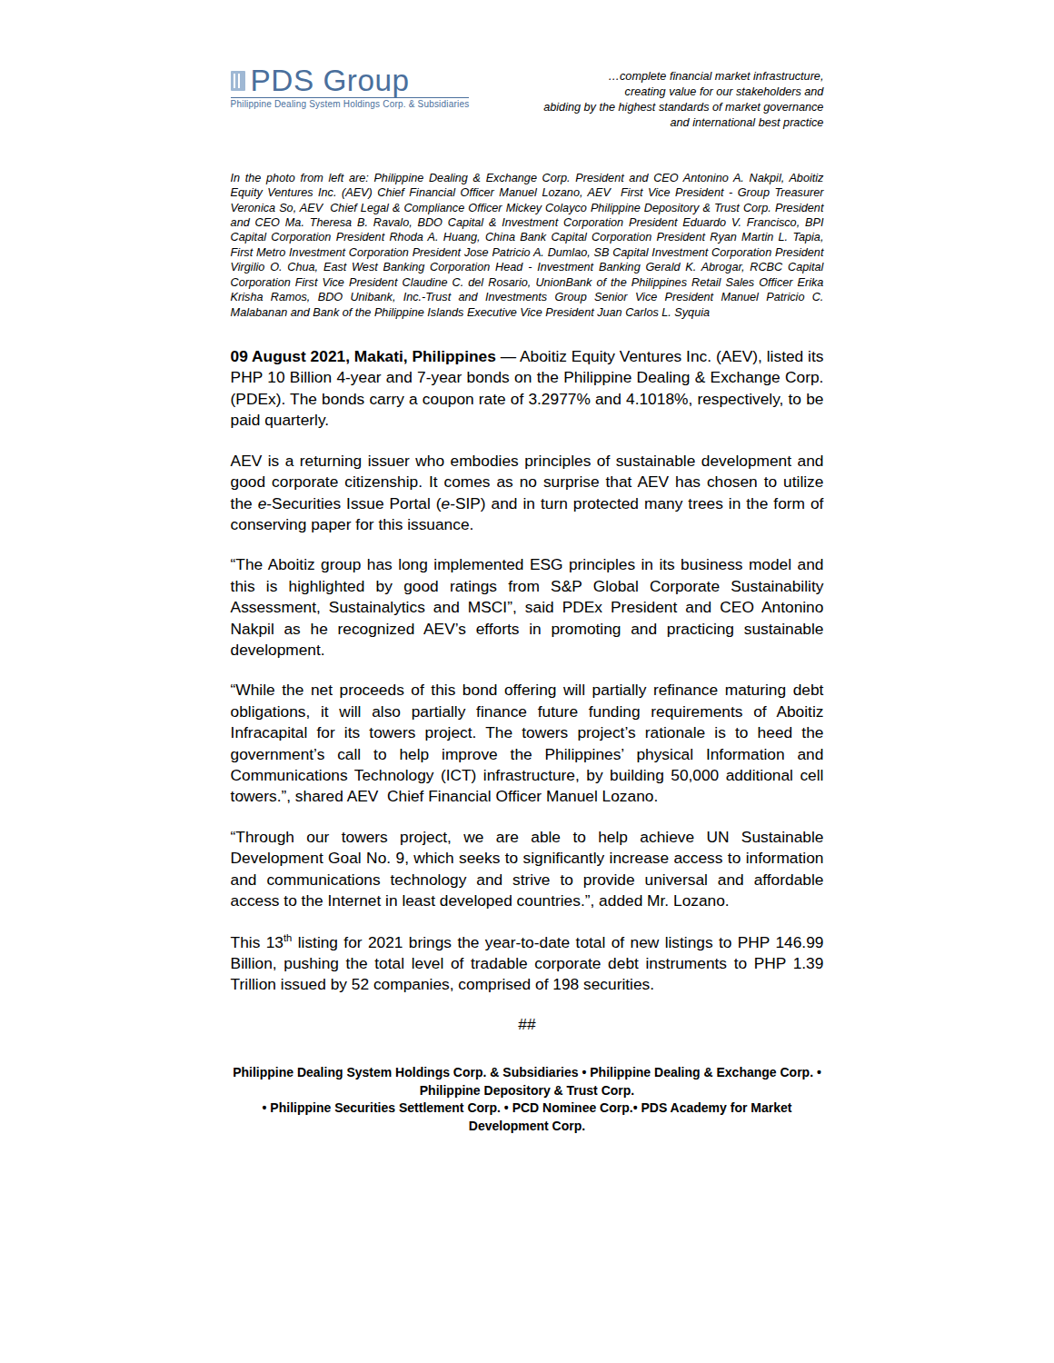PDS Group
Philippine Dealing System Holdings Corp. & Subsidiaries
…complete financial market infrastructure,
creating value for our stakeholders and
abiding by the highest standards of market governance
and international best practice
In the photo from left are: Philippine Dealing & Exchange Corp. President and CEO Antonino A. Nakpil, Aboitiz Equity Ventures Inc. (AEV) Chief Financial Officer Manuel Lozano, AEV First Vice President - Group Treasurer Veronica So, AEV Chief Legal & Compliance Officer Mickey Colayco Philippine Depository & Trust Corp. President and CEO Ma. Theresa B. Ravalo, BDO Capital & Investment Corporation President Eduardo V. Francisco, BPI Capital Corporation President Rhoda A. Huang, China Bank Capital Corporation President Ryan Martin L. Tapia, First Metro Investment Corporation President Jose Patricio A. Dumlao, SB Capital Investment Corporation President Virgilio O. Chua, East West Banking Corporation Head - Investment Banking Gerald K. Abrogar, RCBC Capital Corporation First Vice President Claudine C. del Rosario, UnionBank of the Philippines Retail Sales Officer Erika Krisha Ramos, BDO Unibank, Inc.-Trust and Investments Group Senior Vice President Manuel Patricio C. Malabanan and Bank of the Philippine Islands Executive Vice President Juan Carlos L. Syquia
09 August 2021, Makati, Philippines — Aboitiz Equity Ventures Inc. (AEV), listed its PHP 10 Billion 4-year and 7-year bonds on the Philippine Dealing & Exchange Corp. (PDEx). The bonds carry a coupon rate of 3.2977% and 4.1018%, respectively, to be paid quarterly.
AEV is a returning issuer who embodies principles of sustainable development and good corporate citizenship. It comes as no surprise that AEV has chosen to utilize the e-Securities Issue Portal (e-SIP) and in turn protected many trees in the form of conserving paper for this issuance.
“The Aboitiz group has long implemented ESG principles in its business model and this is highlighted by good ratings from S&P Global Corporate Sustainability Assessment, Sustainalytics and MSCI”, said PDEx President and CEO Antonino Nakpil as he recognized AEV’s efforts in promoting and practicing sustainable development.
“While the net proceeds of this bond offering will partially refinance maturing debt obligations, it will also partially finance future funding requirements of Aboitiz Infracapital for its towers project. The towers project’s rationale is to heed the government’s call to help improve the Philippines’ physical Information and Communications Technology (ICT) infrastructure, by building 50,000 additional cell towers.”, shared AEV Chief Financial Officer Manuel Lozano.
“Through our towers project, we are able to help achieve UN Sustainable Development Goal No. 9, which seeks to significantly increase access to information and communications technology and strive to provide universal and affordable access to the Internet in least developed countries.”, added Mr. Lozano.
This 13th listing for 2021 brings the year-to-date total of new listings to PHP 146.99 Billion, pushing the total level of tradable corporate debt instruments to PHP 1.39 Trillion issued by 52 companies, comprised of 198 securities.
##
Philippine Dealing System Holdings Corp. & Subsidiaries • Philippine Dealing & Exchange Corp. • Philippine Depository & Trust Corp.
• Philippine Securities Settlement Corp. • PCD Nominee Corp.• PDS Academy for Market Development Corp.